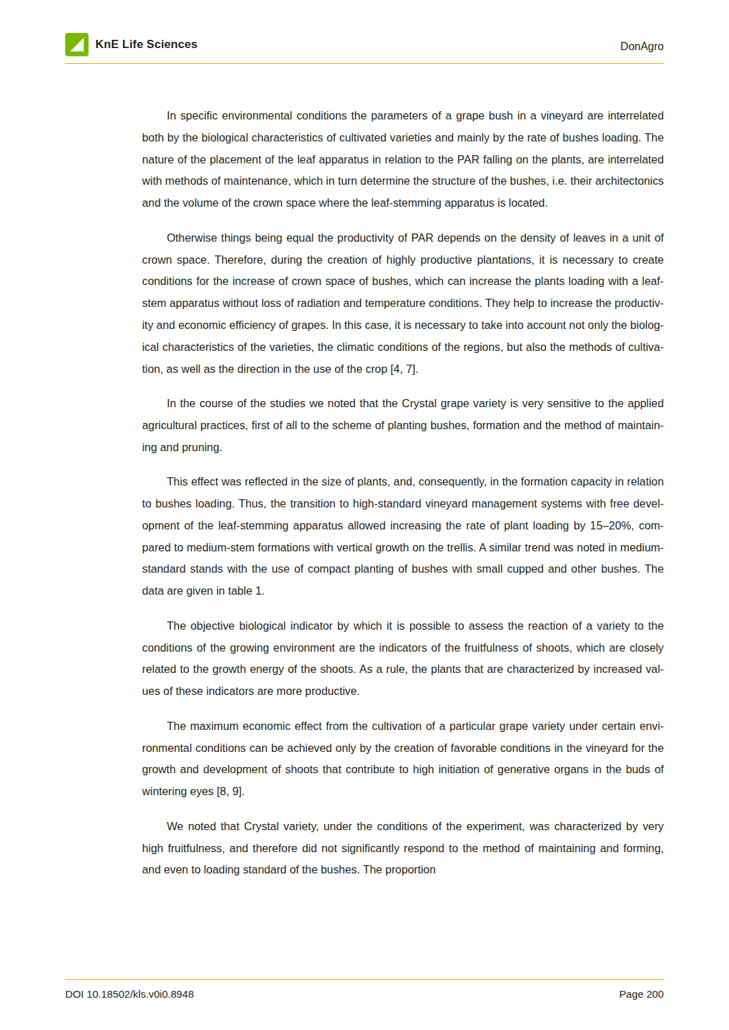KnE Life Sciences
DonAgro
In specific environmental conditions the parameters of a grape bush in a vineyard are interrelated both by the biological characteristics of cultivated varieties and mainly by the rate of bushes loading. The nature of the placement of the leaf apparatus in relation to the PAR falling on the plants, are interrelated with methods of maintenance, which in turn determine the structure of the bushes, i.e. their architectonics and the volume of the crown space where the leaf-stemming apparatus is located.
Otherwise things being equal the productivity of PAR depends on the density of leaves in a unit of crown space. Therefore, during the creation of highly productive plantations, it is necessary to create conditions for the increase of crown space of bushes, which can increase the plants loading with a leaf-stem apparatus without loss of radiation and temperature conditions. They help to increase the productivity and economic efficiency of grapes. In this case, it is necessary to take into account not only the biological characteristics of the varieties, the climatic conditions of the regions, but also the methods of cultivation, as well as the direction in the use of the crop [4, 7].
In the course of the studies we noted that the Crystal grape variety is very sensitive to the applied agricultural practices, first of all to the scheme of planting bushes, formation and the method of maintaining and pruning.
This effect was reflected in the size of plants, and, consequently, in the formation capacity in relation to bushes loading. Thus, the transition to high-standard vineyard management systems with free development of the leaf-stemming apparatus allowed increasing the rate of plant loading by 15–20%, compared to medium-stem formations with vertical growth on the trellis. A similar trend was noted in medium-standard stands with the use of compact planting of bushes with small cupped and other bushes. The data are given in table 1.
The objective biological indicator by which it is possible to assess the reaction of a variety to the conditions of the growing environment are the indicators of the fruitfulness of shoots, which are closely related to the growth energy of the shoots. As a rule, the plants that are characterized by increased values of these indicators are more productive.
The maximum economic effect from the cultivation of a particular grape variety under certain environmental conditions can be achieved only by the creation of favorable conditions in the vineyard for the growth and development of shoots that contribute to high initiation of generative organs in the buds of wintering eyes [8, 9].
We noted that Crystal variety, under the conditions of the experiment, was characterized by very high fruitfulness, and therefore did not significantly respond to the method of maintaining and forming, and even to loading standard of the bushes. The proportion
DOI 10.18502/kls.v0i0.8948
Page 200